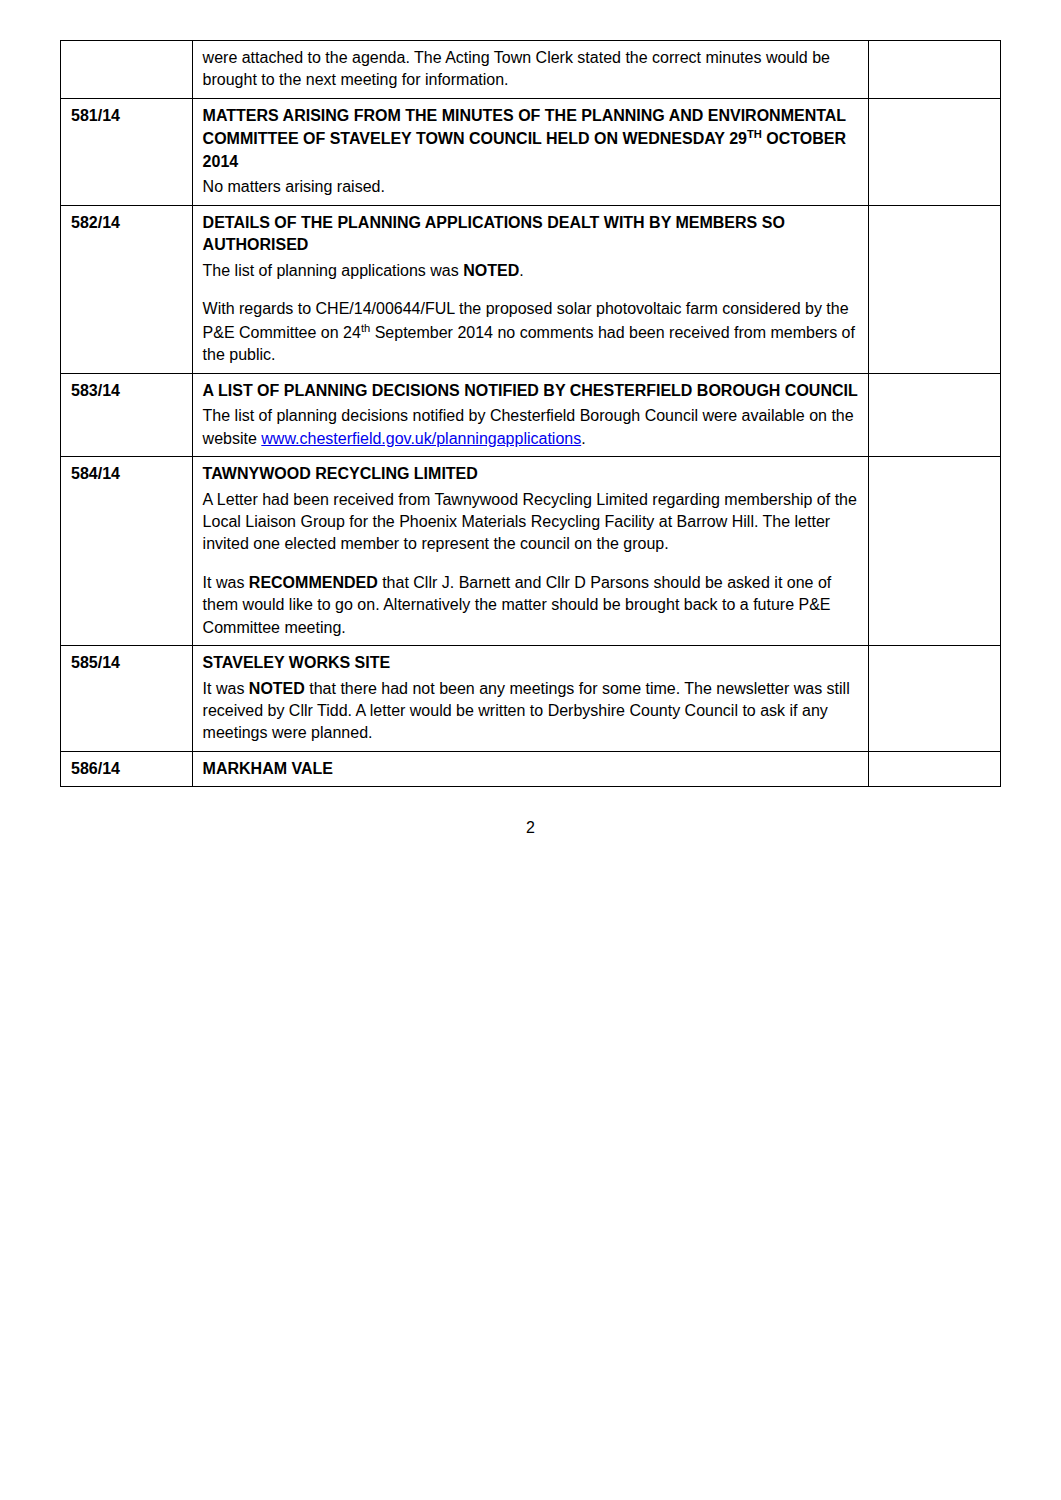| | were attached to the agenda. The Acting Town Clerk stated the correct minutes would be brought to the next meeting for information. | |
| 581/14 | MATTERS ARISING FROM THE MINUTES OF THE PLANNING AND ENVIRONMENTAL COMMITTEE OF STAVELEY TOWN COUNCIL HELD ON WEDNESDAY 29 TH OCTOBER 2014 No matters arising raised. | |
| 582/14 | DETAILS OF THE PLANNING APPLICATIONS DEALT WITH BY MEMBERS SO AUTHORISED The list of planning applications was NOTED . With regards to CHE/14/00644/FUL the proposed solar photovoltaic farm considered by the P&E Committee on 24 th September 2014 no comments had been received from members of the public. | |
| 583/14 | A LIST OF PLANNING DECISIONS NOTIFIED BY CHESTERFIELD BOROUGH COUNCIL The list of planning decisions notified by Chesterfield Borough Council were available on the website www.chesterfield.gov.uk/planningapplications . | |
| 584/14 | TAWNYWOOD RECYCLING LIMITED A Letter had been received from Tawnywood Recycling Limited regarding membership of the Local Liaison Group for the Phoenix Materials Recycling Facility at Barrow Hill. The letter invited one elected member to represent the council on the group. It was RECOMMENDED that Cllr J. Barnett and Cllr D Parsons should be asked it one of them would like to go on. Alternatively the matter should be brought back to a future P&E Committee meeting. | |
| 585/14 | STAVELEY WORKS SITE It was NOTED that there had not been any meetings for some time. The newsletter was still received by Cllr Tidd. A letter would be written to Derbyshire County Council to ask if any meetings were planned. | |
| 586/14 | MARKHAM VALE | |
2